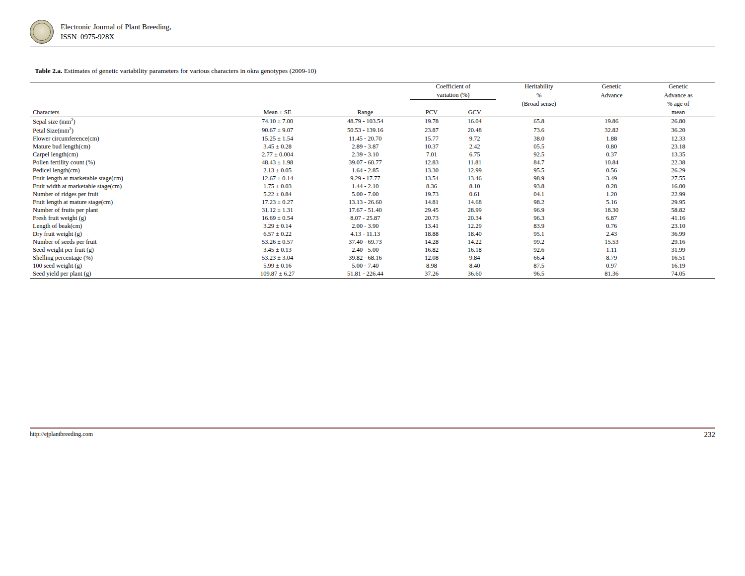Electronic Journal of Plant Breeding,
ISSN 0975-928X
Table 2.a. Estimates of genetic variability parameters for various characters in okra genotypes (2009-10)
| Characters | Mean ± SE | Range | Coefficient of | Heritability | Genetic | Genetic |
| --- | --- | --- | --- | --- | --- | --- |
| variation (%) | % | Advance | Advance as |
| | (Broad sense) | | % age of |
| PCV | GCV | | | mean |
| Sepal size (mm 2 ) | 74.10 ± 7.00 | 48.79 - 103.54 | 19.78 | 16.04 | 65.8 | 19.86 | 26.80 |
| Petal Size(mm 2 ) | 90.67 ± 9.07 | 50.53 - 139.16 | 23.87 | 20.48 | 73.6 | 32.82 | 36.20 |
| Flower circumference(cm) | 15.25 ± 1.54 | 11.45 - 20.70 | 15.77 | 9.72 | 38.0 | 1.88 | 12.33 |
| Mature bud length(cm) | 3.45 ± 0.28 | 2.89 - 3.87 | 10.37 | 2.42 | 05.5 | 0.80 | 23.18 |
| Carpel length(cm) | 2.77 ± 0.004 | 2.39 - 3.10 | 7.01 | 6.75 | 92.5 | 0.37 | 13.35 |
| Pollen fertility count (%) | 48.43 ± 1.98 | 39.07 - 60.77 | 12.83 | 11.81 | 84.7 | 10.84 | 22.38 |
| Pedicel length(cm) | 2.13 ± 0.05 | 1.64 - 2.85 | 13.30 | 12.99 | 95.5 | 0.56 | 26.29 |
| Fruit length at marketable stage(cm) | 12.67 ± 0.14 | 9.29 - 17.77 | 13.54 | 13.46 | 98.9 | 3.49 | 27.55 |
| Fruit width at marketable stage(cm) | 1.75 ± 0.03 | 1.44 - 2.10 | 8.36 | 8.10 | 93.8 | 0.28 | 16.00 |
| Number of ridges per fruit | 5.22 ± 0.84 | 5.00 - 7.00 | 19.73 | 0.61 | 04.1 | 1.20 | 22.99 |
| Fruit length at mature stage(cm) | 17.23 ± 0.27 | 13.13 - 26.60 | 14.81 | 14.68 | 98.2 | 5.16 | 29.95 |
| Number of fruits per plant | 31.12 ± 1.31 | 17.67 - 51.40 | 29.45 | 28.99 | 96.9 | 18.30 | 58.82 |
| Fresh fruit weight (g) | 16.69 ± 0.54 | 8.07 - 25.87 | 20.73 | 20.34 | 96.3 | 6.87 | 41.16 |
| Length of beak(cm) | 3.29 ± 0.14 | 2.00 - 3.90 | 13.41 | 12.29 | 83.9 | 0.76 | 23.10 |
| Dry fruit weight (g) | 6.57 ± 0.22 | 4.13 - 11.13 | 18.88 | 18.40 | 95.1 | 2.43 | 36.99 |
| Number of seeds per fruit | 53.26 ± 0.57 | 37.40 - 69.73 | 14.28 | 14.22 | 99.2 | 15.53 | 29.16 |
| Seed weight per fruit (g) | 3.45 ± 0.13 | 2.40 - 5.00 | 16.82 | 16.18 | 92.6 | 1.11 | 31.99 |
| Shelling percentage (%) | 53.23 ± 3.04 | 39.82 - 68.16 | 12.08 | 9.84 | 66.4 | 8.79 | 16.51 |
| 100 seed weight (g) | 5.99 ± 0.16 | 5.00 - 7.40 | 8.98 | 8.40 | 87.5 | 0.97 | 16.19 |
| Seed yield per plant (g) | 109.87 ± 6.27 | 51.81 - 226.44 | 37.26 | 36.60 | 96.5 | 81.36 | 74.05 |
http://ejplantbreeding.com 232